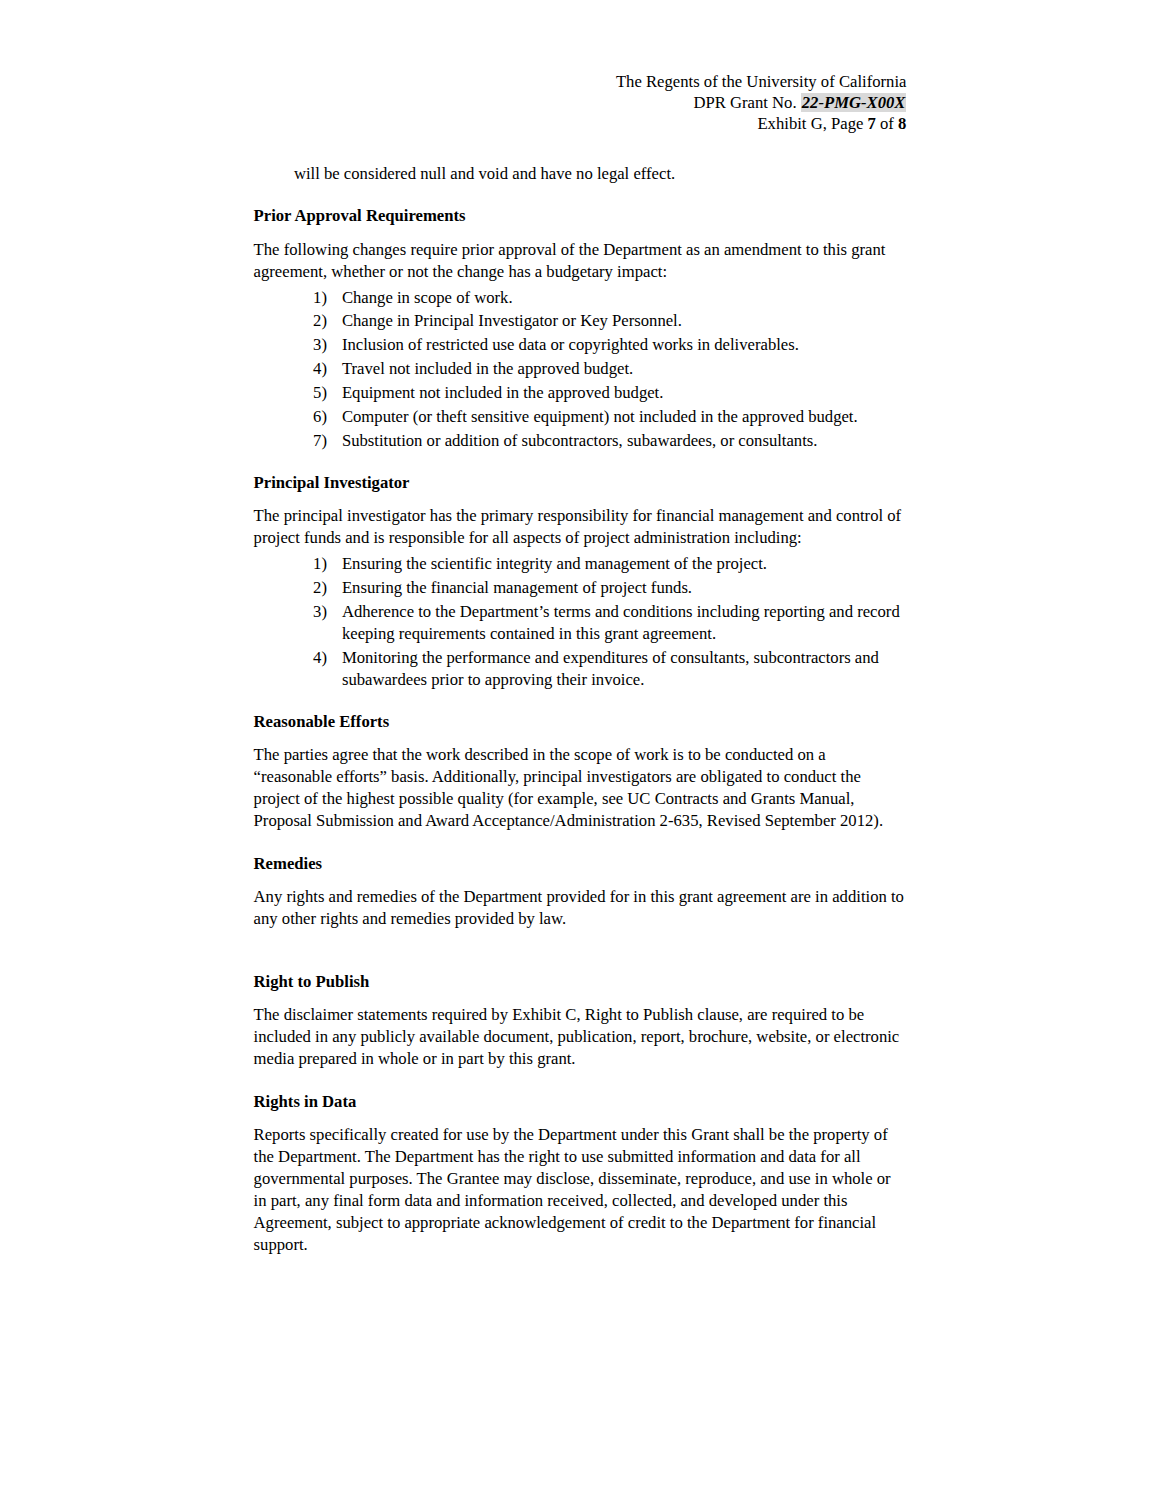The Regents of the University of California
DPR Grant No. 22-PMG-X00X
Exhibit G, Page 7 of 8
will be considered null and void and have no legal effect.
Prior Approval Requirements
The following changes require prior approval of the Department as an amendment to this grant agreement, whether or not the change has a budgetary impact:
Change in scope of work.
Change in Principal Investigator or Key Personnel.
Inclusion of restricted use data or copyrighted works in deliverables.
Travel not included in the approved budget.
Equipment not included in the approved budget.
Computer (or theft sensitive equipment) not included in the approved budget.
Substitution or addition of subcontractors, subawardees, or consultants.
Principal Investigator
The principal investigator has the primary responsibility for financial management and control of project funds and is responsible for all aspects of project administration including:
Ensuring the scientific integrity and management of the project.
Ensuring the financial management of project funds.
Adherence to the Department’s terms and conditions including reporting and record keeping requirements contained in this grant agreement.
Monitoring the performance and expenditures of consultants, subcontractors and subawardees prior to approving their invoice.
Reasonable Efforts
The parties agree that the work described in the scope of work is to be conducted on a “reasonable efforts” basis. Additionally, principal investigators are obligated to conduct the project of the highest possible quality (for example, see UC Contracts and Grants Manual, Proposal Submission and Award Acceptance/Administration 2-635, Revised September 2012).
Remedies
Any rights and remedies of the Department provided for in this grant agreement are in addition to any other rights and remedies provided by law.
Right to Publish
The disclaimer statements required by Exhibit C, Right to Publish clause, are required to be included in any publicly available document, publication, report, brochure, website, or electronic media prepared in whole or in part by this grant.
Rights in Data
Reports specifically created for use by the Department under this Grant shall be the property of the Department. The Department has the right to use submitted information and data for all governmental purposes. The Grantee may disclose, disseminate, reproduce, and use in whole or in part, any final form data and information received, collected, and developed under this Agreement, subject to appropriate acknowledgement of credit to the Department for financial support.